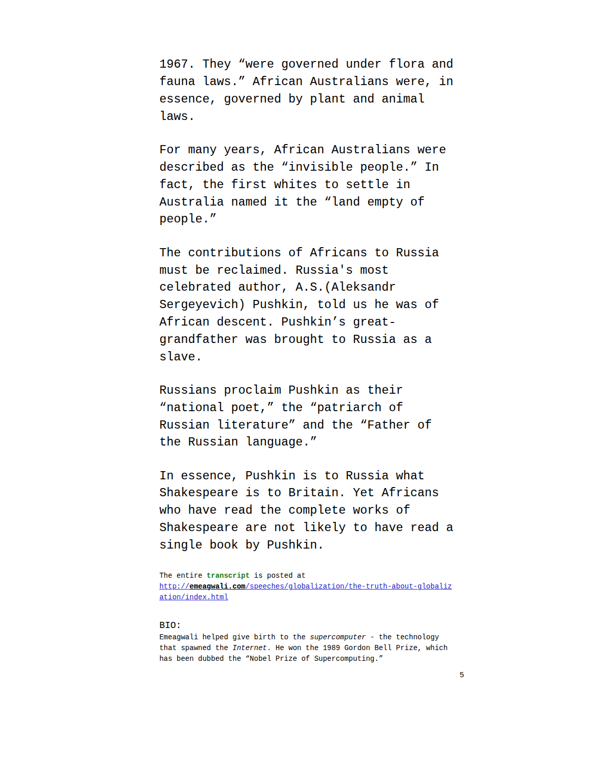1967. They “were governed under flora and fauna laws.” African Australians were, in essence, governed by plant and animal laws.
For many years, African Australians were described as the “invisible people.” In fact, the first whites to settle in Australia named it the “land empty of people.”
The contributions of Africans to Russia must be reclaimed. Russia's most celebrated author, A.S.(Aleksandr Sergeyevich) Pushkin, told us he was of African descent. Pushkin’s great-grandfather was brought to Russia as a slave.
Russians proclaim Pushkin as their “national poet,” the “patriarch of Russian literature” and the “Father of the Russian language.”
In essence, Pushkin is to Russia what Shakespeare is to Britain. Yet Africans who have read the complete works of Shakespeare are not likely to have read a single book by Pushkin.
The entire transcript is posted at
http://emeagwali.com/speeches/globalization/the-truth-about-globalization/index.html
BIO:
Emeagwali helped give birth to the supercomputer - the technology that spawned the Internet. He won the 1989 Gordon Bell Prize, which has been dubbed the “Nobel Prize of Supercomputing.”
5